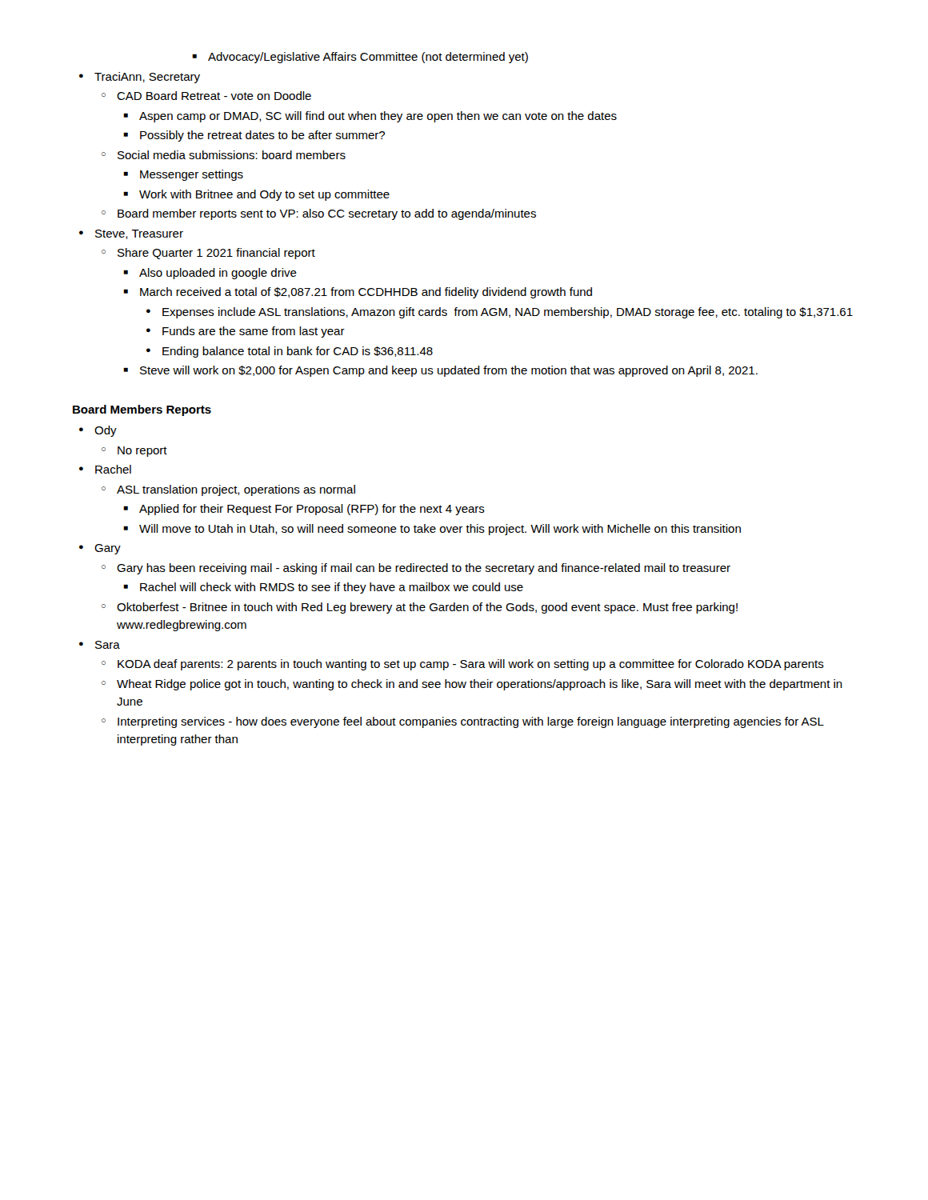Advocacy/Legislative Affairs Committee (not determined yet)
TraciAnn, Secretary
CAD Board Retreat - vote on Doodle
Aspen camp or DMAD, SC will find out when they are open then we can vote on the dates
Possibly the retreat dates to be after summer?
Social media submissions: board members
Messenger settings
Work with Britnee and Ody to set up committee
Board member reports sent to VP: also CC secretary to add to agenda/minutes
Steve, Treasurer
Share Quarter 1 2021 financial report
Also uploaded in google drive
March received a total of $2,087.21 from CCDHHDB and fidelity dividend growth fund
Expenses include ASL translations, Amazon gift cards from AGM, NAD membership, DMAD storage fee, etc. totaling to $1,371.61
Funds are the same from last year
Ending balance total in bank for CAD is $36,811.48
Steve will work on $2,000 for Aspen Camp and keep us updated from the motion that was approved on April 8, 2021.
Board Members Reports
Ody
No report
Rachel
ASL translation project, operations as normal
Applied for their Request For Proposal (RFP) for the next 4 years
Will move to Utah in Utah, so will need someone to take over this project. Will work with Michelle on this transition
Gary
Gary has been receiving mail - asking if mail can be redirected to the secretary and finance-related mail to treasurer
Rachel will check with RMDS to see if they have a mailbox we could use
Oktoberfest - Britnee in touch with Red Leg brewery at the Garden of the Gods, good event space. Must free parking! www.redlegbrewing.com
Sara
KODA deaf parents: 2 parents in touch wanting to set up camp - Sara will work on setting up a committee for Colorado KODA parents
Wheat Ridge police got in touch, wanting to check in and see how their operations/approach is like, Sara will meet with the department in June
Interpreting services - how does everyone feel about companies contracting with large foreign language interpreting agencies for ASL interpreting rather than